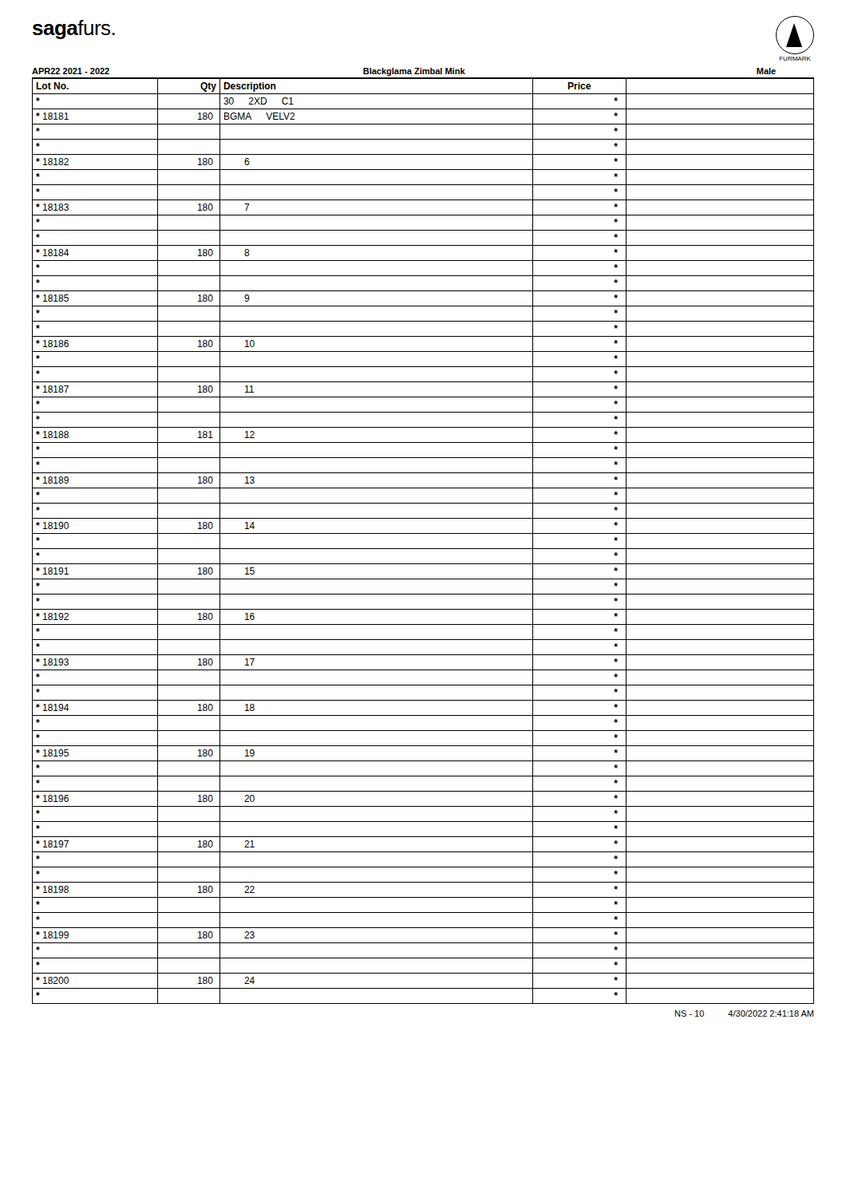sagafurs.
FURMARK
APR22 2021 - 2022
Blackglama Zimbal Mink
Male
| Lot No. | Qty | Description | Price | |
| --- | --- | --- | --- | --- |
| * | | 30 2XD C1 | * | |
| * 18181 | 180 | BGMA VELV2 | * | |
| * | | | * | |
| * | | | * | |
| * 18182 | 180 | 6 | * | |
| * | | | * | |
| * | | | * | |
| * 18183 | 180 | 7 | * | |
| * | | | * | |
| * | | | * | |
| * 18184 | 180 | 8 | * | |
| * | | | * | |
| * | | | * | |
| * 18185 | 180 | 9 | * | |
| * | | | * | |
| * | | | * | |
| * 18186 | 180 | 10 | * | |
| * | | | * | |
| * | | | * | |
| * 18187 | 180 | 11 | * | |
| * | | | * | |
| * | | | * | |
| * 18188 | 181 | 12 | * | |
| * | | | * | |
| * | | | * | |
| * 18189 | 180 | 13 | * | |
| * | | | * | |
| * | | | * | |
| * 18190 | 180 | 14 | * | |
| * | | | * | |
| * | | | * | |
| * 18191 | 180 | 15 | * | |
| * | | | * | |
| * | | | * | |
| * 18192 | 180 | 16 | * | |
| * | | | * | |
| * | | | * | |
| * 18193 | 180 | 17 | * | |
| * | | | * | |
| * | | | * | |
| * 18194 | 180 | 18 | * | |
| * | | | * | |
| * | | | * | |
| * 18195 | 180 | 19 | * | |
| * | | | * | |
| * | | | * | |
| * 18196 | 180 | 20 | * | |
| * | | | * | |
| * | | | * | |
| * 18197 | 180 | 21 | * | |
| * | | | * | |
| * | | | * | |
| * 18198 | 180 | 22 | * | |
| * | | | * | |
| * | | | * | |
| * 18199 | 180 | 23 | * | |
| * | | | * | |
| * | | | * | |
| * 18200 | 180 | 24 | * | |
| * | | | * | |
NS - 10
4/30/2022 2:41:18 AM